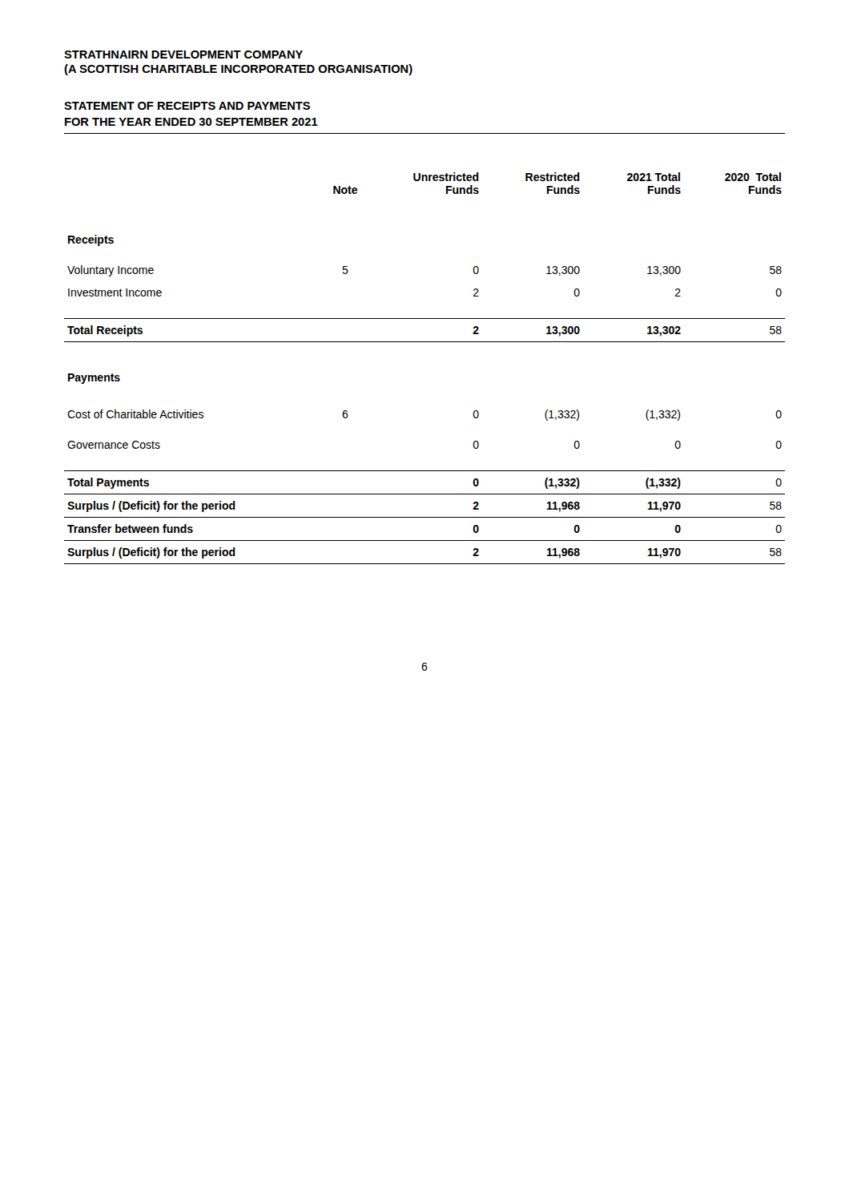STRATHNAIRN DEVELOPMENT COMPANY
(A SCOTTISH CHARITABLE INCORPORATED ORGANISATION)
STATEMENT OF RECEIPTS AND PAYMENTS
FOR THE YEAR ENDED 30 SEPTEMBER 2021
| | Note | Unrestricted Funds | Restricted Funds | 2021 Total Funds | 2020 Total Funds |
| --- | --- | --- | --- | --- | --- |
| Receipts | | | | | |
| Voluntary Income | 5 | 0 | 13,300 | 13,300 | 58 |
| Investment Income | | 2 | 0 | 2 | 0 |
| Total Receipts | | 2 | 13,300 | 13,302 | 58 |
| Payments | | | | | |
| Cost of Charitable Activities | 6 | 0 | (1,332) | (1,332) | 0 |
| Governance Costs | | 0 | 0 | 0 | 0 |
| Total Payments | | 0 | (1,332) | (1,332) | 0 |
| Surplus / (Deficit) for the period | | 2 | 11,968 | 11,970 | 58 |
| Transfer between funds | | 0 | 0 | 0 | 0 |
| Surplus / (Deficit) for the period | | 2 | 11,968 | 11,970 | 58 |
6